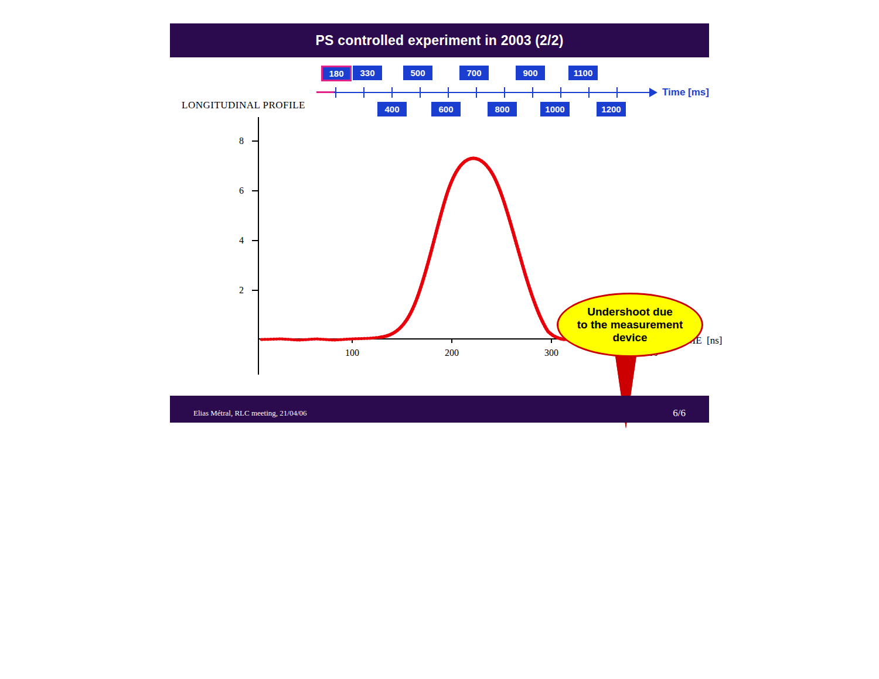PS controlled experiment in 2003 (2/2)
Time [ms]
180
330
500
700
900
1100
400
600
800
1000
1200
LONGITUDINAL PROFILE
TIME [ns]
8
6
4
2
100
200
300
400
Undershoot due
to the measurement
device
Elias Métral, RLC meeting, 21/04/06
6/6